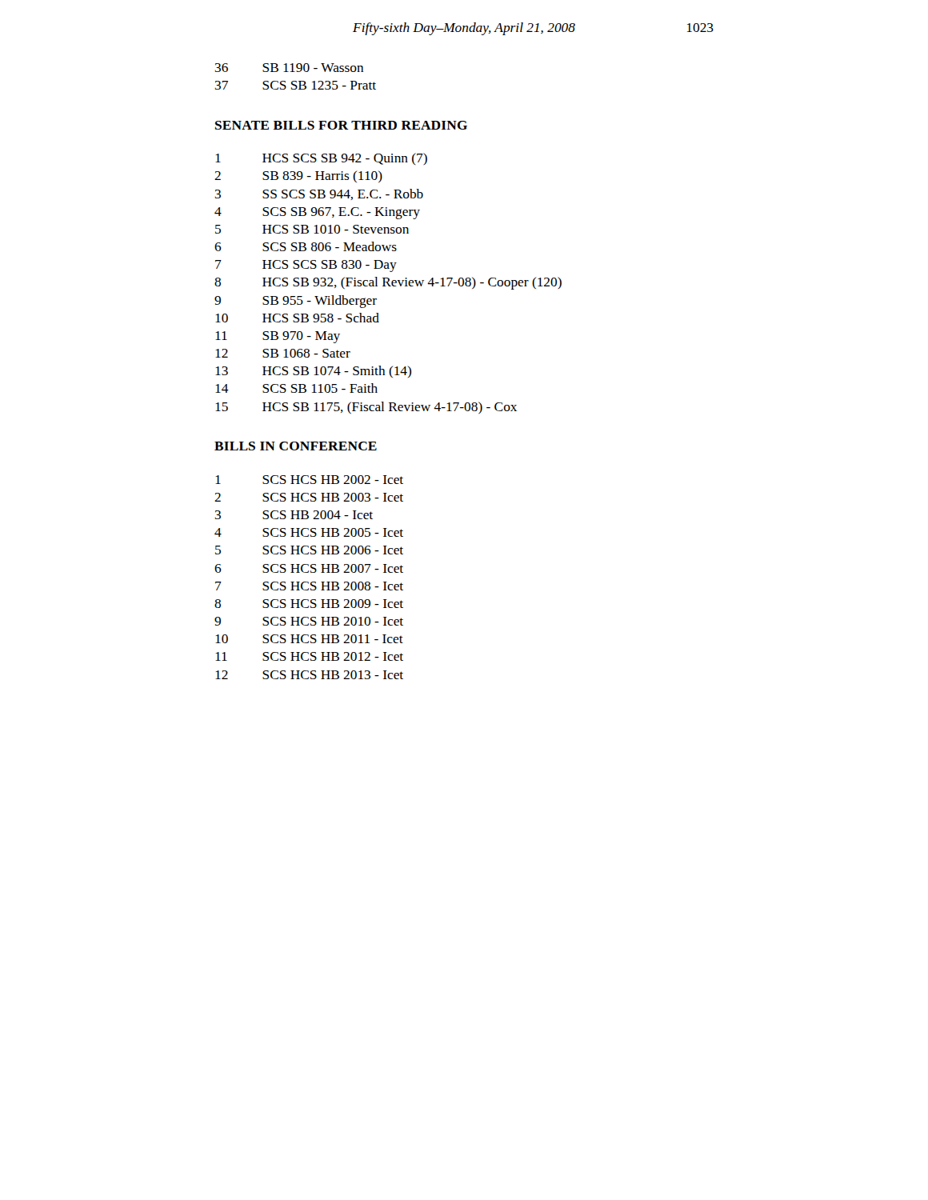Fifty-sixth Day–Monday, April 21, 2008 1023
36 SB 1190 - Wasson
37 SCS SB 1235 - Pratt
SENATE BILLS FOR THIRD READING
1 HCS SCS SB 942 - Quinn (7)
2 SB 839 - Harris (110)
3 SS SCS SB 944, E.C. - Robb
4 SCS SB 967, E.C. - Kingery
5 HCS SB 1010 - Stevenson
6 SCS SB 806 - Meadows
7 HCS SCS SB 830 - Day
8 HCS SB 932, (Fiscal Review 4-17-08) - Cooper (120)
9 SB 955 - Wildberger
10 HCS SB 958 - Schad
11 SB 970 - May
12 SB 1068 - Sater
13 HCS SB 1074 - Smith (14)
14 SCS SB 1105 - Faith
15 HCS SB 1175, (Fiscal Review 4-17-08) - Cox
BILLS IN CONFERENCE
1 SCS HCS HB 2002 - Icet
2 SCS HCS HB 2003 - Icet
3 SCS HB 2004 - Icet
4 SCS HCS HB 2005 - Icet
5 SCS HCS HB 2006 - Icet
6 SCS HCS HB 2007 - Icet
7 SCS HCS HB 2008 - Icet
8 SCS HCS HB 2009 - Icet
9 SCS HCS HB 2010 - Icet
10 SCS HCS HB 2011 - Icet
11 SCS HCS HB 2012 - Icet
12 SCS HCS HB 2013 - Icet